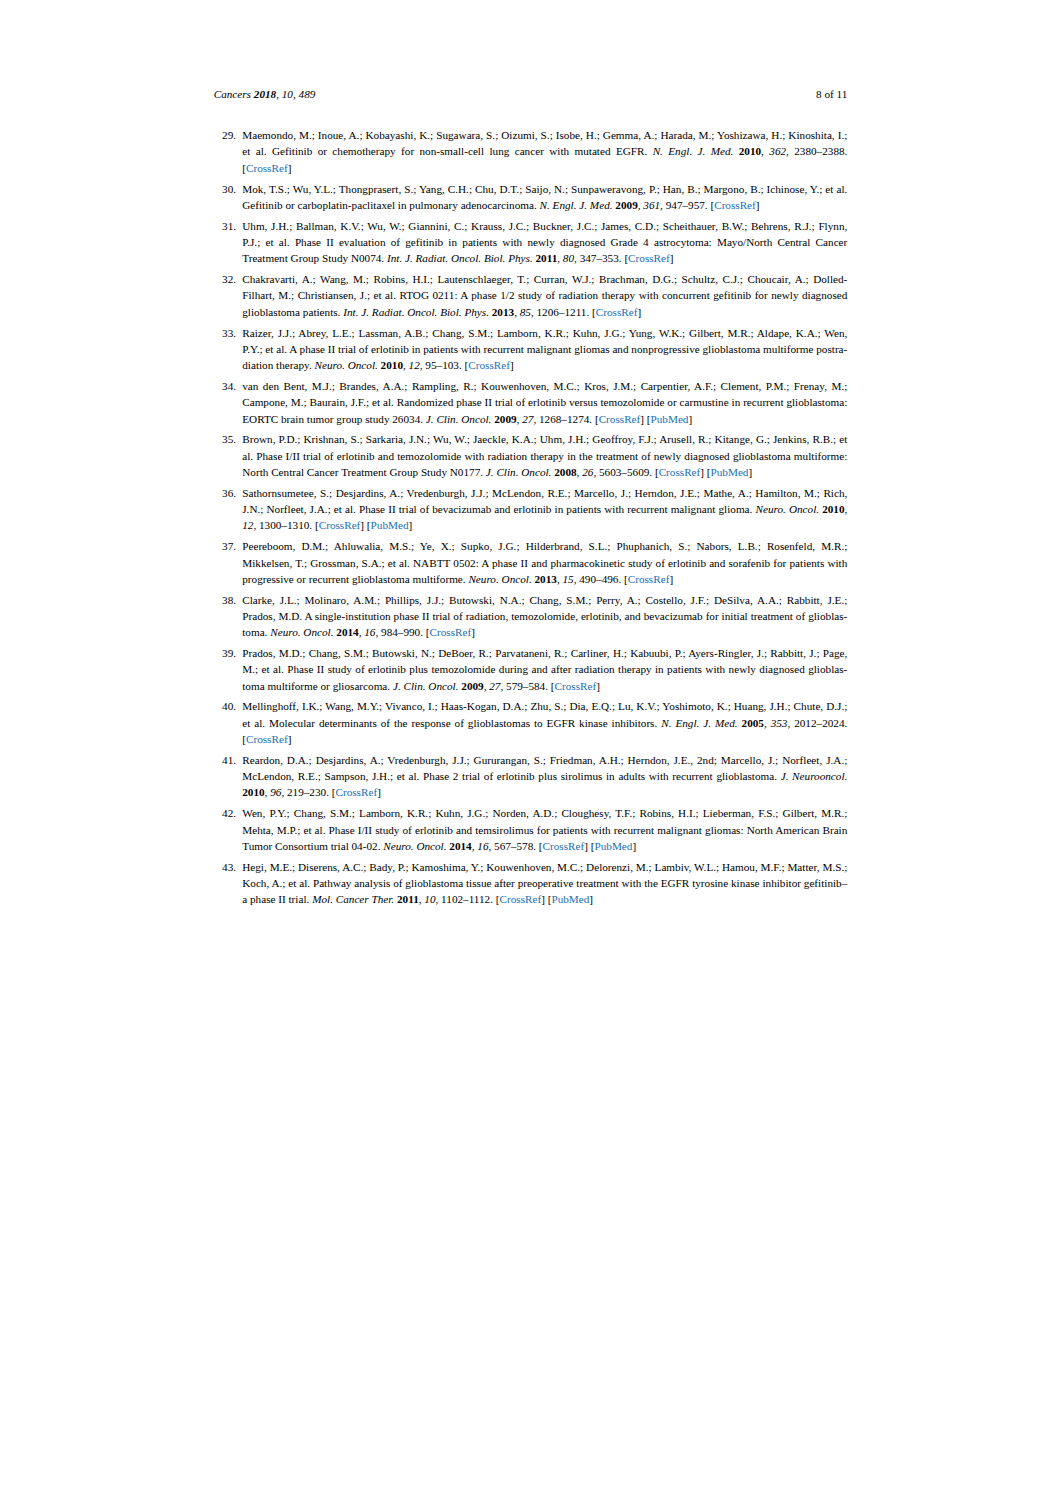Cancers 2018, 10, 489
8 of 11
29. Maemondo, M.; Inoue, A.; Kobayashi, K.; Sugawara, S.; Oizumi, S.; Isobe, H.; Gemma, A.; Harada, M.; Yoshizawa, H.; Kinoshita, I.; et al. Gefitinib or chemotherapy for non-small-cell lung cancer with mutated EGFR. N. Engl. J. Med. 2010, 362, 2380–2388. [CrossRef]
30. Mok, T.S.; Wu, Y.L.; Thongprasert, S.; Yang, C.H.; Chu, D.T.; Saijo, N.; Sunpaweravong, P.; Han, B.; Margono, B.; Ichinose, Y.; et al. Gefitinib or carboplatin-paclitaxel in pulmonary adenocarcinoma. N. Engl. J. Med. 2009, 361, 947–957. [CrossRef]
31. Uhm, J.H.; Ballman, K.V.; Wu, W.; Giannini, C.; Krauss, J.C.; Buckner, J.C.; James, C.D.; Scheithauer, B.W.; Behrens, R.J.; Flynn, P.J.; et al. Phase II evaluation of gefitinib in patients with newly diagnosed Grade 4 astrocytoma: Mayo/North Central Cancer Treatment Group Study N0074. Int. J. Radiat. Oncol. Biol. Phys. 2011, 80, 347–353. [CrossRef]
32. Chakravarti, A.; Wang, M.; Robins, H.I.; Lautenschlaeger, T.; Curran, W.J.; Brachman, D.G.; Schultz, C.J.; Choucair, A.; Dolled-Filhart, M.; Christiansen, J.; et al. RTOG 0211: A phase 1/2 study of radiation therapy with concurrent gefitinib for newly diagnosed glioblastoma patients. Int. J. Radiat. Oncol. Biol. Phys. 2013, 85, 1206–1211. [CrossRef]
33. Raizer, J.J.; Abrey, L.E.; Lassman, A.B.; Chang, S.M.; Lamborn, K.R.; Kuhn, J.G.; Yung, W.K.; Gilbert, M.R.; Aldape, K.A.; Wen, P.Y.; et al. A phase II trial of erlotinib in patients with recurrent malignant gliomas and nonprogressive glioblastoma multiforme postradiation therapy. Neuro. Oncol. 2010, 12, 95–103. [CrossRef]
34. van den Bent, M.J.; Brandes, A.A.; Rampling, R.; Kouwenhoven, M.C.; Kros, J.M.; Carpentier, A.F.; Clement, P.M.; Frenay, M.; Campone, M.; Baurain, J.F.; et al. Randomized phase II trial of erlotinib versus temozolomide or carmustine in recurrent glioblastoma: EORTC brain tumor group study 26034. J. Clin. Oncol. 2009, 27, 1268–1274. [CrossRef] [PubMed]
35. Brown, P.D.; Krishnan, S.; Sarkaria, J.N.; Wu, W.; Jaeckle, K.A.; Uhm, J.H.; Geoffroy, F.J.; Arusell, R.; Kitange, G.; Jenkins, R.B.; et al. Phase I/II trial of erlotinib and temozolomide with radiation therapy in the treatment of newly diagnosed glioblastoma multiforme: North Central Cancer Treatment Group Study N0177. J. Clin. Oncol. 2008, 26, 5603–5609. [CrossRef] [PubMed]
36. Sathornsumetee, S.; Desjardins, A.; Vredenburgh, J.J.; McLendon, R.E.; Marcello, J.; Herndon, J.E.; Mathe, A.; Hamilton, M.; Rich, J.N.; Norfleet, J.A.; et al. Phase II trial of bevacizumab and erlotinib in patients with recurrent malignant glioma. Neuro. Oncol. 2010, 12, 1300–1310. [CrossRef] [PubMed]
37. Peereboom, D.M.; Ahluwalia, M.S.; Ye, X.; Supko, J.G.; Hilderbrand, S.L.; Phuphanich, S.; Nabors, L.B.; Rosenfeld, M.R.; Mikkelsen, T.; Grossman, S.A.; et al. NABTT 0502: A phase II and pharmacokinetic study of erlotinib and sorafenib for patients with progressive or recurrent glioblastoma multiforme. Neuro. Oncol. 2013, 15, 490–496. [CrossRef]
38. Clarke, J.L.; Molinaro, A.M.; Phillips, J.J.; Butowski, N.A.; Chang, S.M.; Perry, A.; Costello, J.F.; DeSilva, A.A.; Rabbitt, J.E.; Prados, M.D. A single-institution phase II trial of radiation, temozolomide, erlotinib, and bevacizumab for initial treatment of glioblastoma. Neuro. Oncol. 2014, 16, 984–990. [CrossRef]
39. Prados, M.D.; Chang, S.M.; Butowski, N.; DeBoer, R.; Parvataneni, R.; Carliner, H.; Kabuubi, P.; Ayers-Ringler, J.; Rabbitt, J.; Page, M.; et al. Phase II study of erlotinib plus temozolomide during and after radiation therapy in patients with newly diagnosed glioblastoma multiforme or gliosarcoma. J. Clin. Oncol. 2009, 27, 579–584. [CrossRef]
40. Mellinghoff, I.K.; Wang, M.Y.; Vivanco, I.; Haas-Kogan, D.A.; Zhu, S.; Dia, E.Q.; Lu, K.V.; Yoshimoto, K.; Huang, J.H.; Chute, D.J.; et al. Molecular determinants of the response of glioblastomas to EGFR kinase inhibitors. N. Engl. J. Med. 2005, 353, 2012–2024. [CrossRef]
41. Reardon, D.A.; Desjardins, A.; Vredenburgh, J.J.; Gururangan, S.; Friedman, A.H.; Herndon, J.E., 2nd; Marcello, J.; Norfleet, J.A.; McLendon, R.E.; Sampson, J.H.; et al. Phase 2 trial of erlotinib plus sirolimus in adults with recurrent glioblastoma. J. Neurooncol. 2010, 96, 219–230. [CrossRef]
42. Wen, P.Y.; Chang, S.M.; Lamborn, K.R.; Kuhn, J.G.; Norden, A.D.; Cloughesy, T.F.; Robins, H.I.; Lieberman, F.S.; Gilbert, M.R.; Mehta, M.P.; et al. Phase I/II study of erlotinib and temsirolimus for patients with recurrent malignant gliomas: North American Brain Tumor Consortium trial 04-02. Neuro. Oncol. 2014, 16, 567–578. [CrossRef] [PubMed]
43. Hegi, M.E.; Diserens, A.C.; Bady, P.; Kamoshima, Y.; Kouwenhoven, M.C.; Delorenzi, M.; Lambiv, W.L.; Hamou, M.F.; Matter, M.S.; Koch, A.; et al. Pathway analysis of glioblastoma tissue after preoperative treatment with the EGFR tyrosine kinase inhibitor gefitinib–a phase II trial. Mol. Cancer Ther. 2011, 10, 1102–1112. [CrossRef] [PubMed]